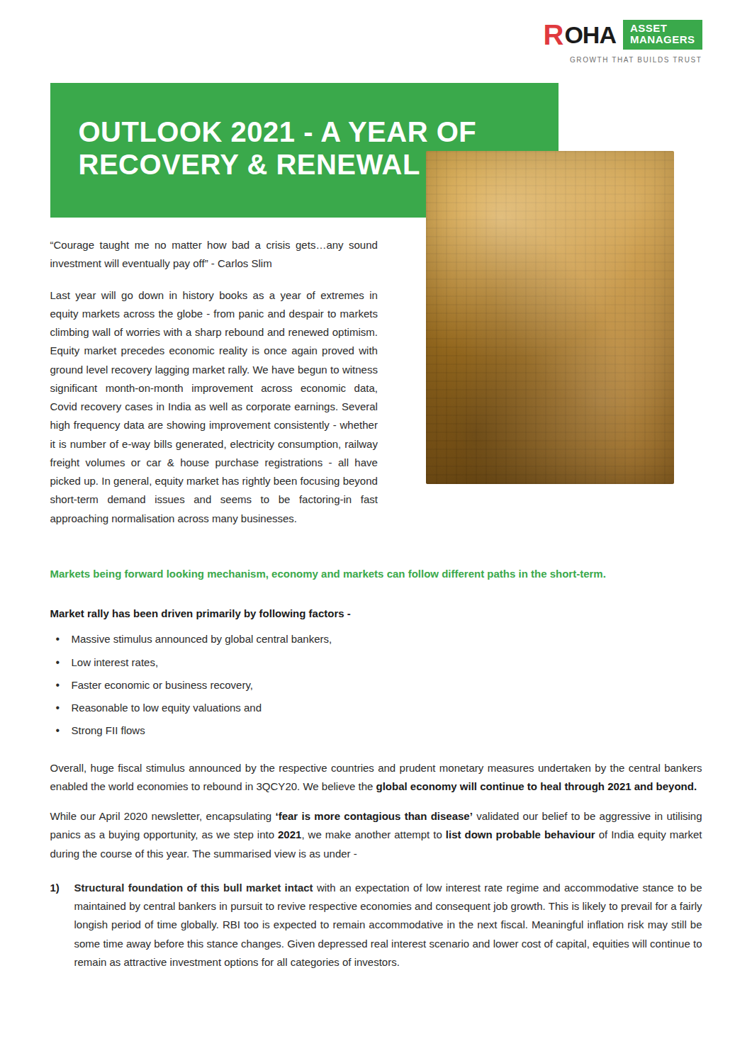ROHA
ASSETMANAGERS
Growth that builds trust
Outlook 2021 - A Year of
Recovery & Renewal
“Courage taught me no matter how bad a crisis gets…any sound investment will eventually pay off” - Carlos Slim
Last year will go down in history books as a year of extremes in equity markets across the globe - from panic and despair to markets climbing wall of worries with a sharp rebound and renewed optimism. Equity market precedes economic reality is once again proved with ground level recovery lagging market rally. We have begun to witness significant month-on-month improvement across economic data, Covid recovery cases in India as well as corporate earnings. Several high frequency data are showing improvement consistently - whether it is number of e-way bills generated, electricity consumption, railway freight volumes or car & house purchase registrations - all have picked up. In general, equity market has rightly been focusing beyond short-term demand issues and seems to be factoring-in fast approaching normalisation across many businesses.
Markets being forward looking mechanism, economy and markets can follow different paths in the short-term.
Market rally has been driven primarily by following factors -
Massive stimulus announced by global central bankers,
Low interest rates,
Faster economic or business recovery,
Reasonable to low equity valuations and
Strong FII flows
Overall, huge fiscal stimulus announced by the respective countries and prudent monetary measures undertaken by the central bankers enabled the world economies to rebound in 3QCY20. We believe the global economy will continue to heal through 2021 and beyond.
While our April 2020 newsletter, encapsulating ‘fear is more contagious than disease’ validated our belief to be aggressive in utilising panics as a buying opportunity, as we step into 2021, we make another attempt to list down probable behaviour of India equity market during the course of this year. The summarised view is as under -
Structural foundation of this bull market intact with an expectation of low interest rate regime and accommodative stance to be maintained by central bankers in pursuit to revive respective economies and consequent job growth. This is likely to prevail for a fairly longish period of time globally. RBI too is expected to remain accommodative in the next fiscal. Meaningful inflation risk may still be some time away before this stance changes. Given depressed real interest scenario and lower cost of capital, equities will continue to remain as attractive investment options for all categories of investors.